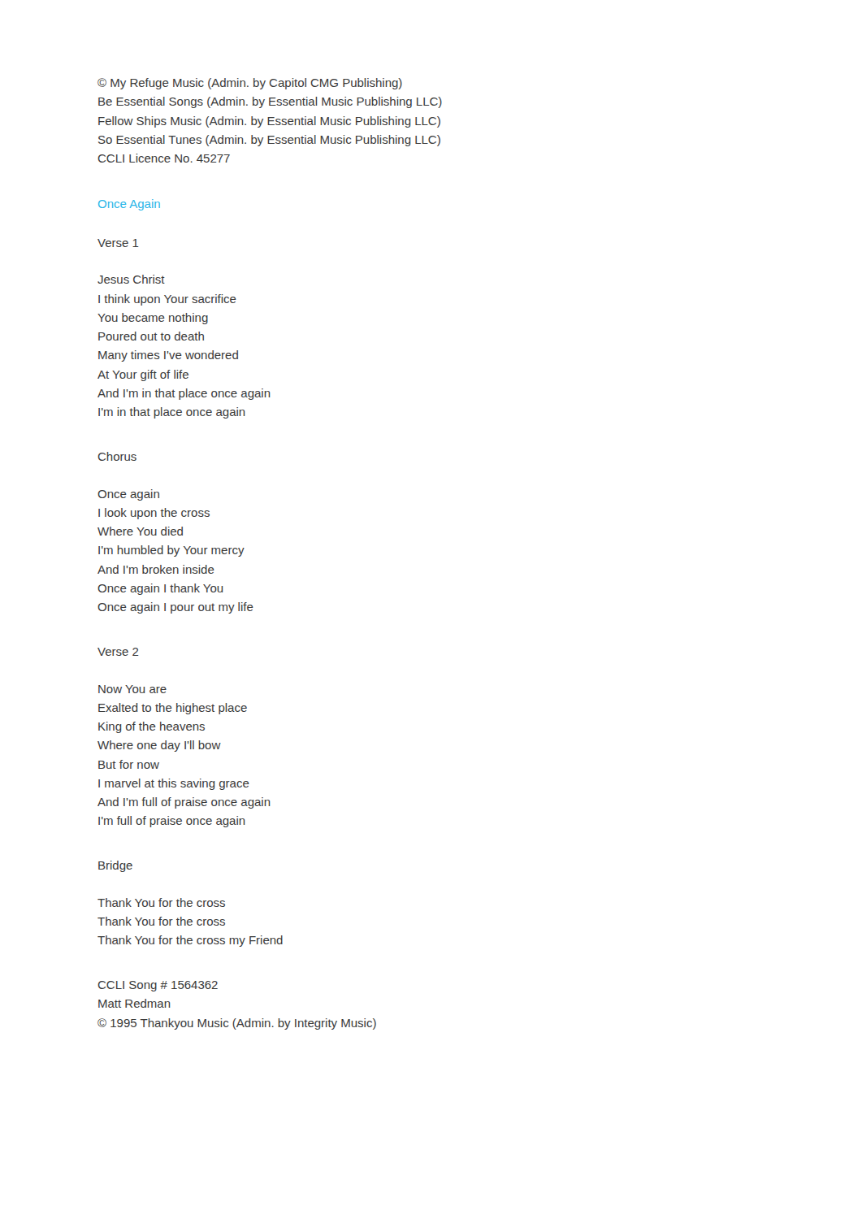© My Refuge Music (Admin. by Capitol CMG Publishing)
Be Essential Songs (Admin. by Essential Music Publishing LLC)
Fellow Ships Music (Admin. by Essential Music Publishing LLC)
So Essential Tunes (Admin. by Essential Music Publishing LLC)
CCLI Licence No. 45277
Once Again
Verse 1
Jesus Christ
I think upon Your sacrifice
You became nothing
Poured out to death
Many times I've wondered
At Your gift of life
And I'm in that place once again
I'm in that place once again
Chorus
Once again
I look upon the cross
Where You died
I'm humbled by Your mercy
And I'm broken inside
Once again I thank You
Once again I pour out my life
Verse 2
Now You are
Exalted to the highest place
King of the heavens
Where one day I'll bow
But for now
I marvel at this saving grace
And I'm full of praise once again
I'm full of praise once again
Bridge
Thank You for the cross
Thank You for the cross
Thank You for the cross my Friend
CCLI Song # 1564362
Matt Redman
© 1995 Thankyou Music (Admin. by Integrity Music)